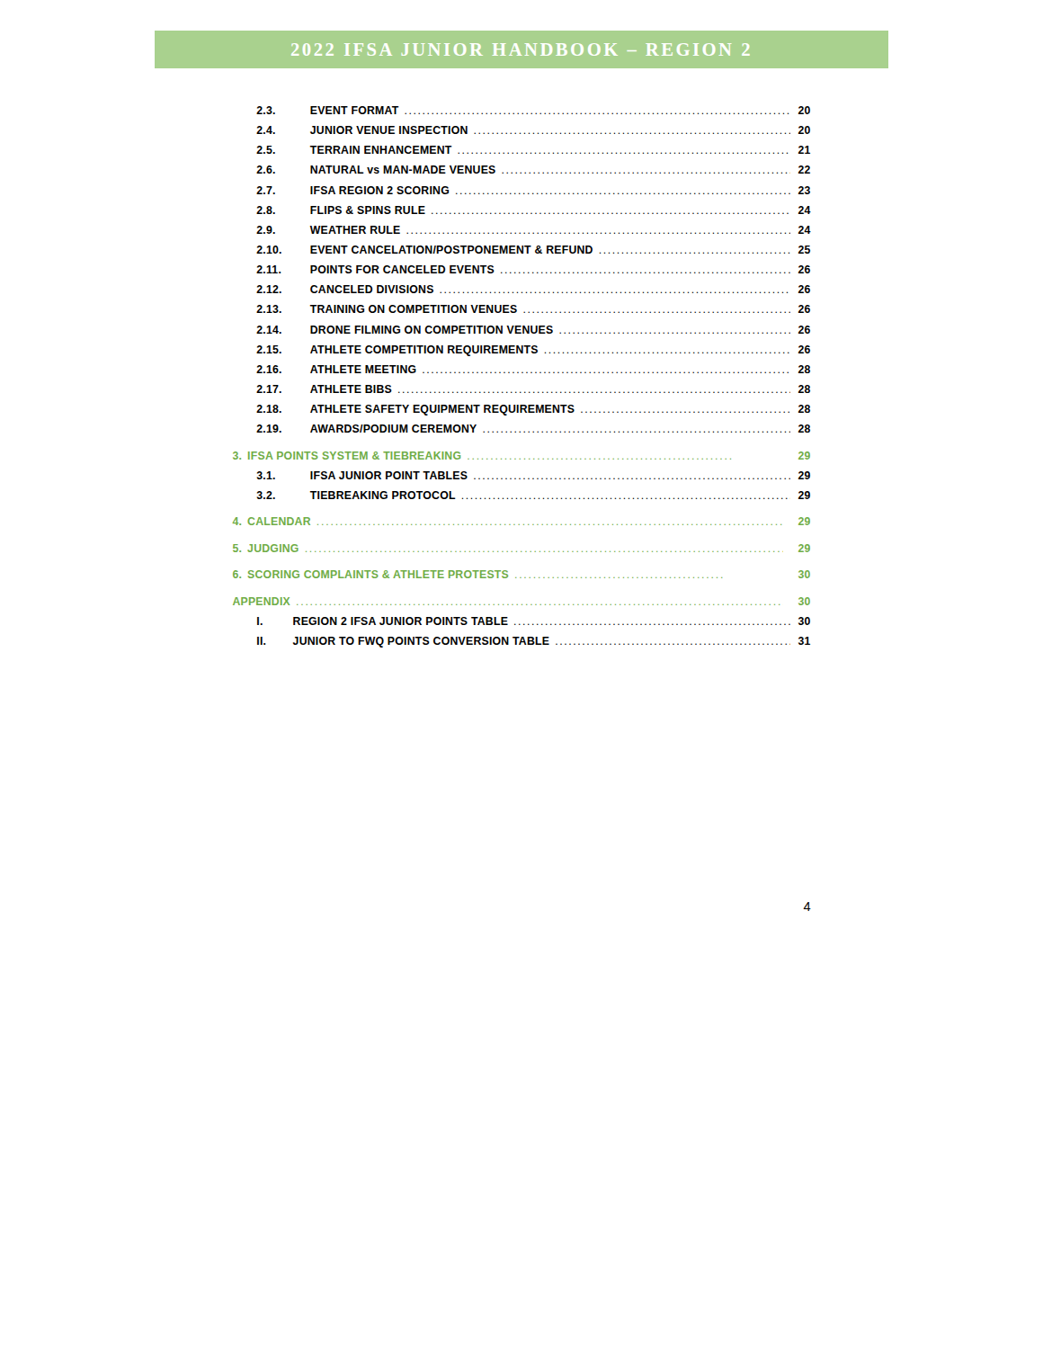2022 IFSA JUNIOR HANDBOOK – REGION 2
2.3. EVENT FORMAT.................................................................................................................................. 20
2.4. JUNIOR VENUE INSPECTION................................................................................................. 20
2.5. TERRAIN ENHANCEMENT..................................................................................................... 21
2.6. NATURAL vs MAN-MADE VENUES....................................................................................... 22
2.7. IFSA REGION 2 SCORING....................................................................................................... 23
2.8. FLIPS & SPINS RULE............................................................................................................. 24
2.9. WEATHER RULE....................................................................................................................... 24
2.10. EVENT CANCELATION/POSTPONEMENT & REFUND............................................................. 25
2.11. POINTS FOR CANCELED EVENTS............................................................................................. 26
2.12. CANCELED DIVISIONS......................................................................................................... 26
2.13. TRAINING ON COMPETITION VENUES................................................................................. 26
2.14. DRONE FILMING ON COMPETITION VENUES....................................................................... 26
2.15. ATHLETE COMPETITION REQUIREMENTS............................................................................. 26
2.16. ATHLETE MEETING................................................................................................................. 28
2.17. ATHLETE BIBS......................................................................................................................... 28
2.18. ATHLETE SAFETY EQUIPMENT REQUIREMENTS................................................................. 28
2.19. AWARDS/PODIUM CEREMONY............................................................................................. 28
3. IFSA POINTS SYSTEM & TIEBREAKING......................................................... 29
3.1. IFSA JUNIOR POINT TABLES................................................................................................. 29
3.2. TIEBREAKING PROTOCOL..................................................................................................... 29
4. CALENDAR......................................................................................................... 29
5. JUDGING........................................................................................................... 29
6. SCORING COMPLAINTS & ATHLETE PROTESTS............................................. 30
APPENDIX................................................................................................................. 30
I. REGION 2 IFSA JUNIOR POINTS TABLE................................................................................. 30
II. JUNIOR TO FWQ POINTS CONVERSION TABLE....................................................................... 31
4